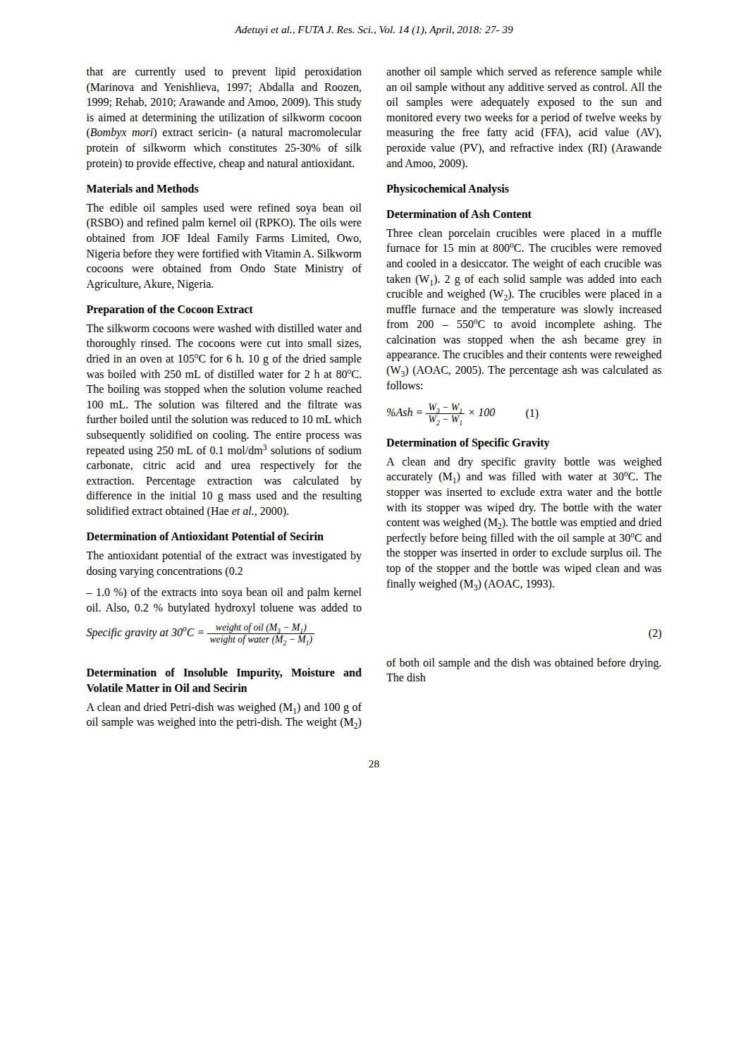Adetuyi et al., FUTA J. Res. Sci., Vol. 14 (1), April, 2018: 27- 39
that are currently used to prevent lipid peroxidation (Marinova and Yenishlieva, 1997; Abdalla and Roozen, 1999; Rehab, 2010; Arawande and Amoo, 2009). This study is aimed at determining the utilization of silkworm cocoon (Bombyx mori) extract sericin- (a natural macromolecular protein of silkworm which constitutes 25-30% of silk protein) to provide effective, cheap and natural antioxidant.
Materials and Methods
The edible oil samples used were refined soya bean oil (RSBO) and refined palm kernel oil (RPKO). The oils were obtained from JOF Ideal Family Farms Limited, Owo, Nigeria before they were fortified with Vitamin A. Silkworm cocoons were obtained from Ondo State Ministry of Agriculture, Akure, Nigeria.
Preparation of the Cocoon Extract
The silkworm cocoons were washed with distilled water and thoroughly rinsed. The cocoons were cut into small sizes, dried in an oven at 105oC for 6 h. 10 g of the dried sample was boiled with 250 mL of distilled water for 2 h at 80oC. The boiling was stopped when the solution volume reached 100 mL. The solution was filtered and the filtrate was further boiled until the solution was reduced to 10 mL which subsequently solidified on cooling. The entire process was repeated using 250 mL of 0.1 mol/dm3 solutions of sodium carbonate, citric acid and urea respectively for the extraction. Percentage extraction was calculated by difference in the initial 10 g mass used and the resulting solidified extract obtained (Hae et al., 2000).
Determination of Antioxidant Potential of Secirin
The antioxidant potential of the extract was investigated by dosing varying concentrations (0.2
– 1.0 %) of the extracts into soya bean oil and palm kernel oil. Also, 0.2 % butylated hydroxyl toluene was added to another oil sample which served as reference sample while an oil sample without any additive served as control. All the oil samples were adequately exposed to the sun and monitored every two weeks for a period of twelve weeks by measuring the free fatty acid (FFA), acid value (AV), peroxide value (PV), and refractive index (RI) (Arawande and Amoo, 2009).
Physicochemical Analysis
Determination of Ash Content
Three clean porcelain crucibles were placed in a muffle furnace for 15 min at 800oC. The crucibles were removed and cooled in a desiccator. The weight of each crucible was taken (W1). 2 g of each solid sample was added into each crucible and weighed (W2). The crucibles were placed in a muffle furnace and the temperature was slowly increased from 200 – 550oC to avoid incomplete ashing. The calcination was stopped when the ash became grey in appearance. The crucibles and their contents were reweighed (W3) (AOAC, 2005). The percentage ash was calculated as follows:
%Ash = W3 − W1 W2 − W1 × 100 (1)
Determination of Specific Gravity
A clean and dry specific gravity bottle was weighed accurately (M1) and was filled with water at 30oC. The stopper was inserted to exclude extra water and the bottle with its stopper was wiped dry. The bottle with the water content was weighed (M2). The bottle was emptied and dried perfectly before being filled with the oil sample at 30oC and the stopper was inserted in order to exclude surplus oil. The top of the stopper and the bottle was wiped clean and was finally weighed (M3) (AOAC, 1993).
Specific gravity at 30oC = weight of oil (M3 − M1) weight of water (M2 − M1) (2)
Determination of Insoluble Impurity, Moisture and Volatile Matter in Oil and Secirin
A clean and dried Petri-dish was weighed (M1) and 100 g of oil sample was weighed into the petri-dish. The weight (M2) of both oil sample and the dish was obtained before drying. The dish
28